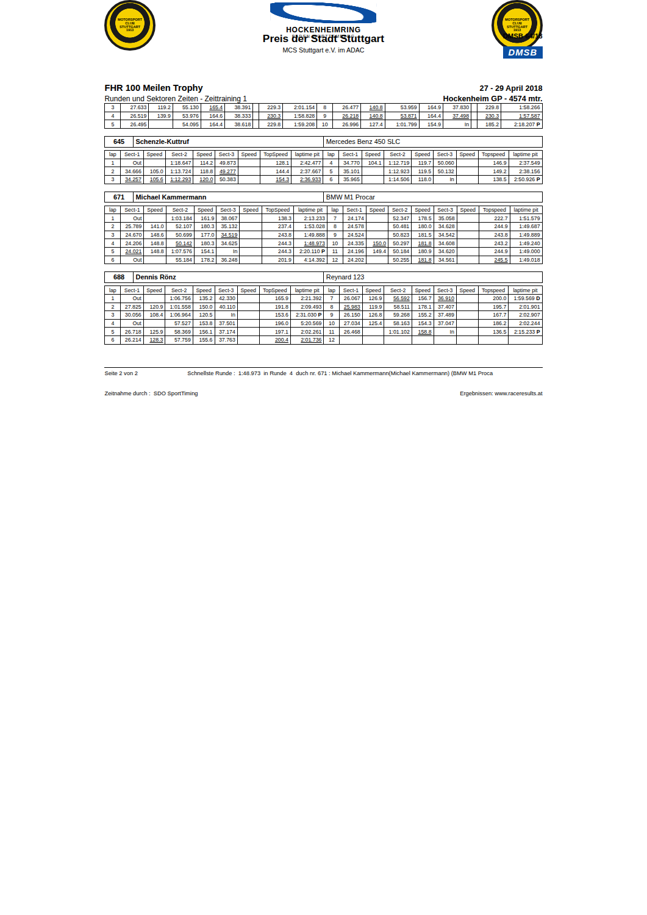MOTORSPORT
CLUB
STUTTGART
1913
MOTORSPORT
CLUB
STUTTGART
1913
HOCKENHEIMRING
BADEN-WÜRTTEMBERG
Preis der Stadt Stuttgart
MCS Stuttgart e.V. im ADAC
DMSB 64/18
DMSB
FHR 100 Meilen Trophy
Runden und Sektoren Zeiten - Zeittraining 1
27 - 29 April 2018
Hockenheim GP - 4574 mtr.
| 3 | 27.633 | 119.2 | 55.130 | 165.4 | 38.391 | | 229.3 | 2:01.154 | 8 | 26.477 | 140.8 | 53.959 | 164.9 | 37.830 | | 229.8 | 1:58.266 |
| 4 | 26.519 | 139.9 | 53.976 | 164.6 | 38.333 | | 230.3 | 1:58.828 | 9 | 26.218 | 140.8 | 53.871 | 164.4 | 37.498 | | 230.3 | 1:57.587 |
| 5 | 26.495 | | 54.095 | 164.4 | 38.618 | | 229.8 | 1:59.208 | 10 | 26.996 | 127.4 | 1:01.799 | 154.9 | In | | 185.2 | 2:18.207 P |
| 645 | Schenzle-Kuttruf | Mercedes Benz 450 SLC |
| lap | Sect-1 | Speed | Sect-2 | Speed | Sect-3 | Speed | TopSpeed | laptime pit | lap | Sect-1 | Speed | Sect-2 | Speed | Sect-3 | Speed | Topspeed | laptime pit |
| --- | --- | --- | --- | --- | --- | --- | --- | --- | --- | --- | --- | --- | --- | --- | --- | --- | --- |
| 1 | Out | | 1:18.647 | 114.2 | 49.873 | | 128.1 | 2:42.477 | 4 | 34.770 | 104.1 | 1:12.719 | 119.7 | 50.060 | | 146.9 | 2:37.549 |
| 2 | 34.666 | 105.0 | 1:13.724 | 118.8 | 49.277 | | 144.4 | 2:37.667 | 5 | 35.101 | | 1:12.923 | 119.5 | 50.132 | | 149.2 | 2:38.156 |
| 3 | 34.257 | 105.6 | 1:12.293 | 120.0 | 50.383 | | 154.3 | 2:36.933 | 6 | 35.965 | | 1:14.506 | 118.0 | In | | 138.5 | 2:50.926 P |
| 671 | Michael Kammermann | BMW M1 Procar |
| lap | Sect-1 | Speed | Sect-2 | Speed | Sect-3 | Speed | TopSpeed | laptime pit | lap | Sect-1 | Speed | Sect-2 | Speed | Sect-3 | Speed | Topspeed | laptime pit |
| --- | --- | --- | --- | --- | --- | --- | --- | --- | --- | --- | --- | --- | --- | --- | --- | --- | --- |
| 1 | Out | | 1:03.184 | 161.9 | 38.067 | | 138.3 | 2:13.233 | 7 | 24.174 | | 52.347 | 178.5 | 35.058 | | 222.7 | 1:51.579 |
| 2 | 25.789 | 141.0 | 52.107 | 180.3 | 35.132 | | 237.4 | 1:53.028 | 8 | 24.578 | | 50.481 | 180.0 | 34.628 | | 244.9 | 1:49.687 |
| 3 | 24.670 | 148.6 | 50.699 | 177.0 | 34.519 | | 243.8 | 1:49.888 | 9 | 24.524 | | 50.823 | 181.5 | 34.542 | | 243.8 | 1:49.889 |
| 4 | 24.206 | 148.8 | 50.142 | 180.3 | 34.625 | | 244.3 | 1:48.973 | 10 | 24.335 | 150.0 | 50.297 | 181.8 | 34.608 | | 243.2 | 1:49.240 |
| 5 | 24.021 | 148.8 | 1:07.576 | 154.1 | In | | 244.3 | 2:20.110 P | 11 | 24.196 | 149.4 | 50.184 | 180.9 | 34.620 | | 244.9 | 1:49.000 |
| 6 | Out | | 55.184 | 178.2 | 36.248 | | 201.9 | 4:14.392 | 12 | 24.202 | | 50.255 | 181.8 | 34.561 | | 245.5 | 1:49.018 |
| 688 | Dennis Rönz | Reynard 123 |
| lap | Sect-1 | Speed | Sect-2 | Speed | Sect-3 | Speed | TopSpeed | laptime pit | lap | Sect-1 | Speed | Sect-2 | Speed | Sect-3 | Speed | Topspeed | laptime pit |
| --- | --- | --- | --- | --- | --- | --- | --- | --- | --- | --- | --- | --- | --- | --- | --- | --- | --- |
| 1 | Out | | 1:06.756 | 135.2 | 42.330 | | 165.9 | 2:21.392 | 7 | 26.067 | 126.9 | 56.592 | 156.7 | 36.910 | | 200.0 | 1:59.569 D |
| 2 | 27.825 | 120.9 | 1:01.558 | 150.0 | 40.110 | | 191.8 | 2:09.493 | 8 | 25.983 | 119.9 | 58.511 | 178.1 | 37.407 | | 195.7 | 2:01.901 |
| 3 | 30.056 | 108.4 | 1:06.964 | 120.5 | In | | 153.6 | 2:31.030 P | 9 | 26.150 | 126.8 | 59.268 | 155.2 | 37.489 | | 167.7 | 2:02.907 |
| 4 | Out | | 57.527 | 153.8 | 37.501 | | 196.0 | 5:20.569 | 10 | 27.034 | 125.4 | 58.163 | 154.3 | 37.047 | | 186.2 | 2:02.244 |
| 5 | 26.718 | 125.9 | 58.369 | 156.1 | 37.174 | | 197.1 | 2:02.261 | 11 | 26.468 | | 1:01.102 | 158.8 | In | | 136.5 | 2:15.233 P |
| 6 | 26.214 | 128.3 | 57.759 | 155.6 | 37.763 | | 200.4 | 2:01.736 | 12 | | | | | | | | |
Seite 2 von 2
Schnellste Runde : 1:48.973 in Runde 4 duch nr. 671 : Michael Kammermann(Michael Kammermann) (BMW M1 Proca
Zeitnahme durch : SDO SportTiming
Ergebnissen: www.raceresults.at